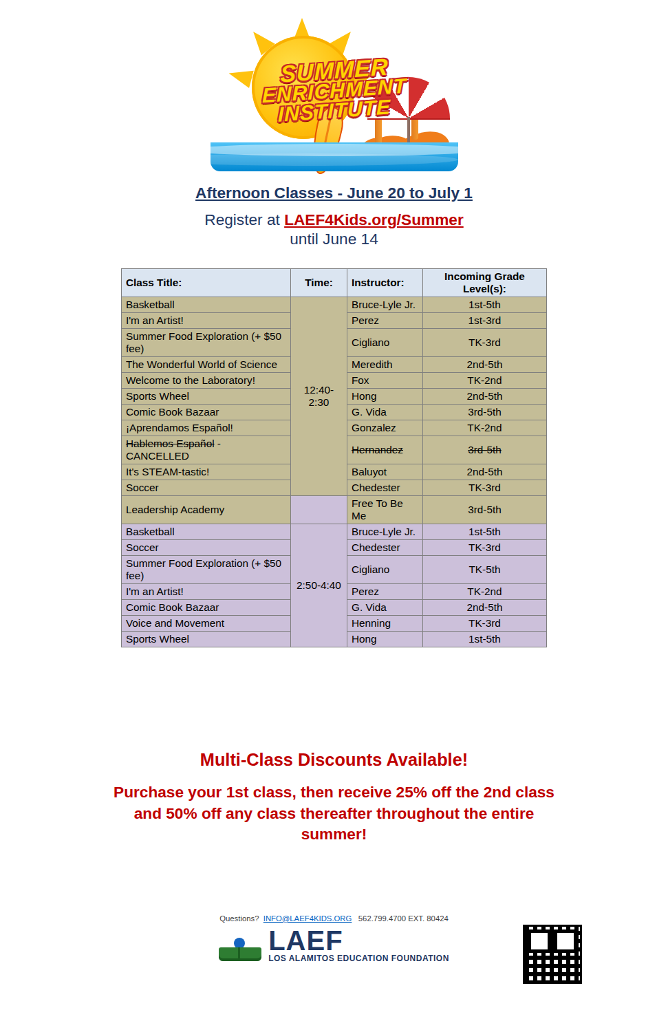SUMMER
ENRICHMENT
INSTITUTE
Afternoon Classes - June 20 to July 1
Register at LAEF4Kids.org/Summer
until June 14
| Class Title: | Time: | Instructor: | Incoming Grade Level(s): |
| --- | --- | --- | --- |
| Basketball | 12:40-2:30 | Bruce-Lyle Jr. | 1st-5th |
| I'm an Artist! | Perez | 1st-3rd |
| Summer Food Exploration (+ $50 fee) | Cigliano | TK-3rd |
| The Wonderful World of Science | Meredith | 2nd-5th |
| Welcome to the Laboratory! | Fox | TK-2nd |
| Sports Wheel | Hong | 2nd-5th |
| Comic Book Bazaar | G. Vida | 3rd-5th |
| ¡Aprendamos Español! | Gonzalez | TK-2nd |
| Hablemos Español - CANCELLED | Hernandez | 3rd-5th |
| It's STEAM-tastic! | Baluyot | 2nd-5th |
| Soccer | Chedester | TK-3rd |
| Leadership Academy | | Free To Be Me | 3rd-5th |
| Basketball | 2:50-4:40 | Bruce-Lyle Jr. | 1st-5th |
| Soccer | Chedester | TK-3rd |
| Summer Food Exploration (+ $50 fee) | Cigliano | TK-5th |
| I'm an Artist! | Perez | TK-2nd |
| Comic Book Bazaar | G. Vida | 2nd-5th |
| Voice and Movement | Henning | TK-3rd |
| Sports Wheel | Hong | 1st-5th |
Multi-Class Discounts Available!
Purchase your 1st class, then receive 25% off the 2nd class and 50% off any class thereafter throughout the entire summer!
Questions? INFO@LAEF4KIDS.ORG 562.799.4700 EXT. 80424
LAEF
LOS ALAMITOS EDUCATION FOUNDATION